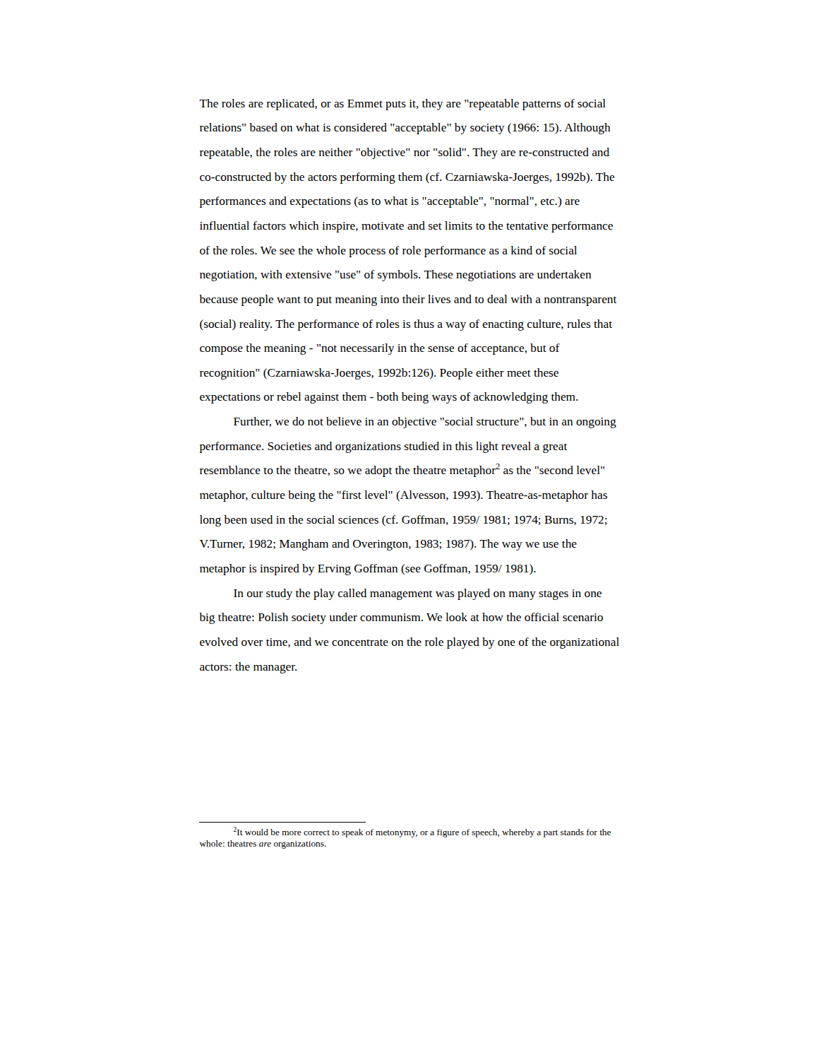The roles are replicated, or as Emmet puts it, they are "repeatable patterns of social relations" based on what is considered "acceptable" by society (1966: 15). Although repeatable, the roles are neither "objective" nor "solid". They are re-constructed and co-constructed by the actors performing them (cf. Czarniawska-Joerges, 1992b). The performances and expectations (as to what is "acceptable", "normal", etc.) are influential factors which inspire, motivate and set limits to the tentative performance of the roles. We see the whole process of role performance as a kind of social negotiation, with extensive "use" of symbols. These negotiations are undertaken because people want to put meaning into their lives and to deal with a nontransparent (social) reality. The performance of roles is thus a way of enacting culture, rules that compose the meaning - "not necessarily in the sense of acceptance, but of recognition" (Czarniawska-Joerges, 1992b:126). People either meet these expectations or rebel against them - both being ways of acknowledging them.
Further, we do not believe in an objective "social structure", but in an ongoing performance. Societies and organizations studied in this light reveal a great resemblance to the theatre, so we adopt the theatre metaphor2 as the "second level" metaphor, culture being the "first level" (Alvesson, 1993). Theatre-as-metaphor has long been used in the social sciences (cf. Goffman, 1959/ 1981; 1974; Burns, 1972; V.Turner, 1982; Mangham and Overington, 1983; 1987). The way we use the metaphor is inspired by Erving Goffman (see Goffman, 1959/ 1981).
In our study the play called management was played on many stages in one big theatre: Polish society under communism. We look at how the official scenario evolved over time, and we concentrate on the role played by one of the organizational actors: the manager.
2It would be more correct to speak of metonymy, or a figure of speech, whereby a part stands for the whole: theatres are organizations.